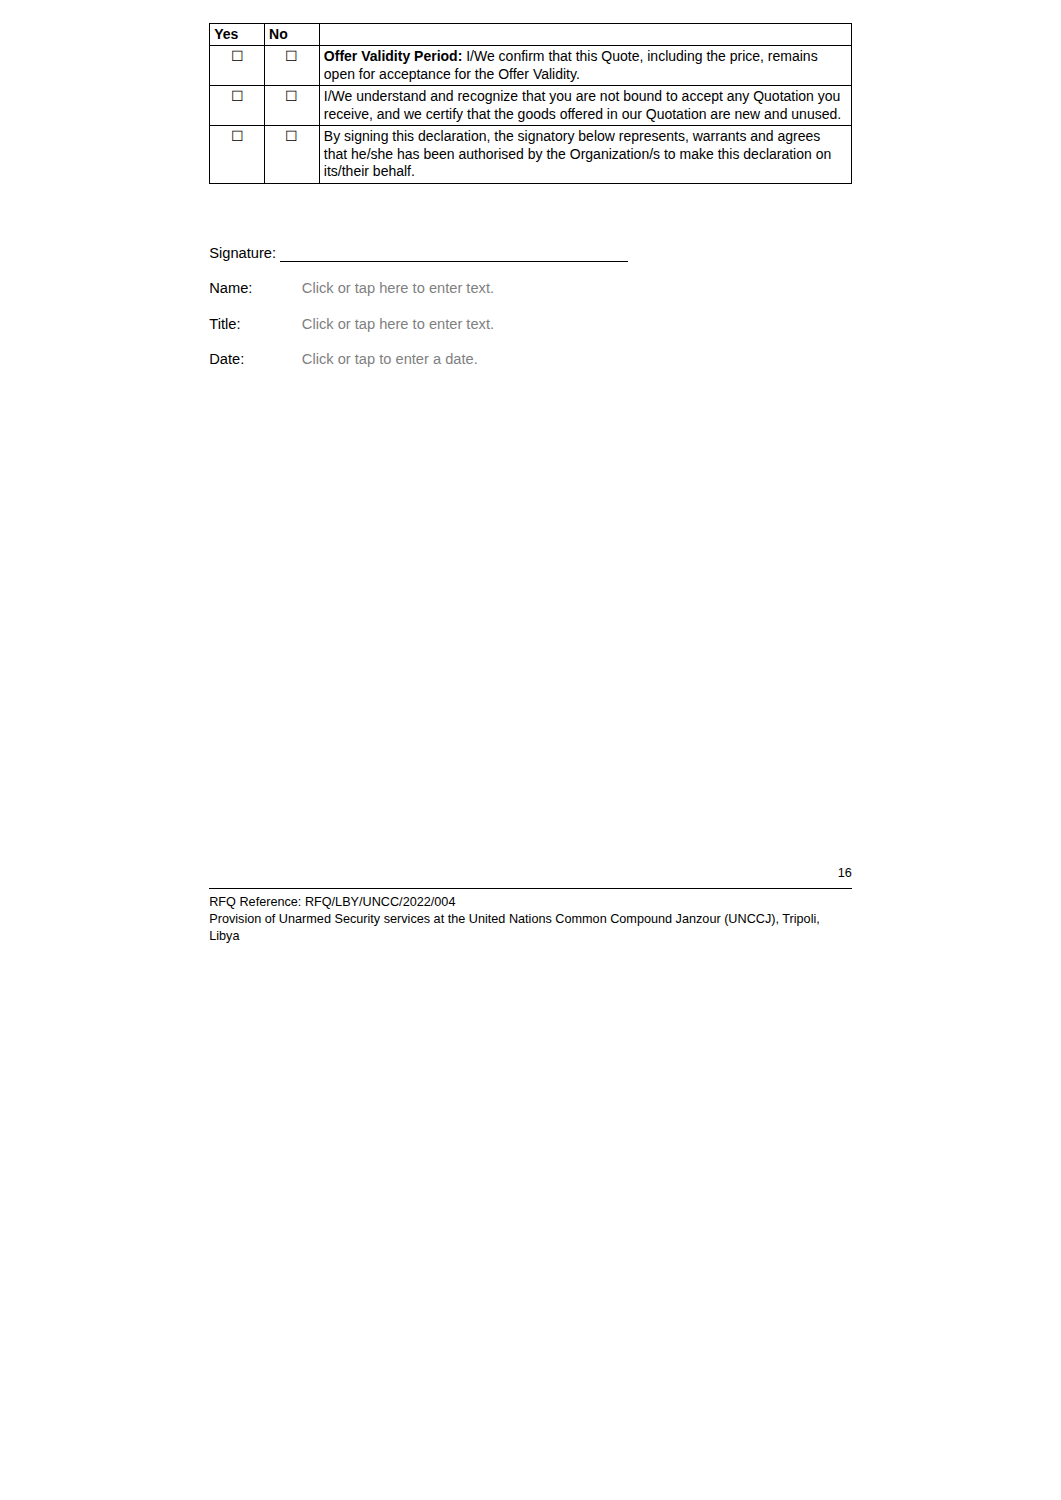| Yes | No | |
| --- | --- | --- |
| ☐ | ☐ | Offer Validity Period: I/We confirm that this Quote, including the price, remains open for acceptance for the Offer Validity. |
| ☐ | ☐ | I/We understand and recognize that you are not bound to accept any Quotation you receive, and we certify that the goods offered in our Quotation are new and unused. |
| ☐ | ☐ | By signing this declaration, the signatory below represents, warrants and agrees that he/she has been authorised by the Organization/s to make this declaration on its/their behalf. |
Signature:
Name: Click or tap here to enter text.
Title: Click or tap here to enter text.
Date: Click or tap to enter a date.
16
RFQ Reference: RFQ/LBY/UNCC/2022/004
Provision of Unarmed Security services at the United Nations Common Compound Janzour (UNCCJ), Tripoli, Libya